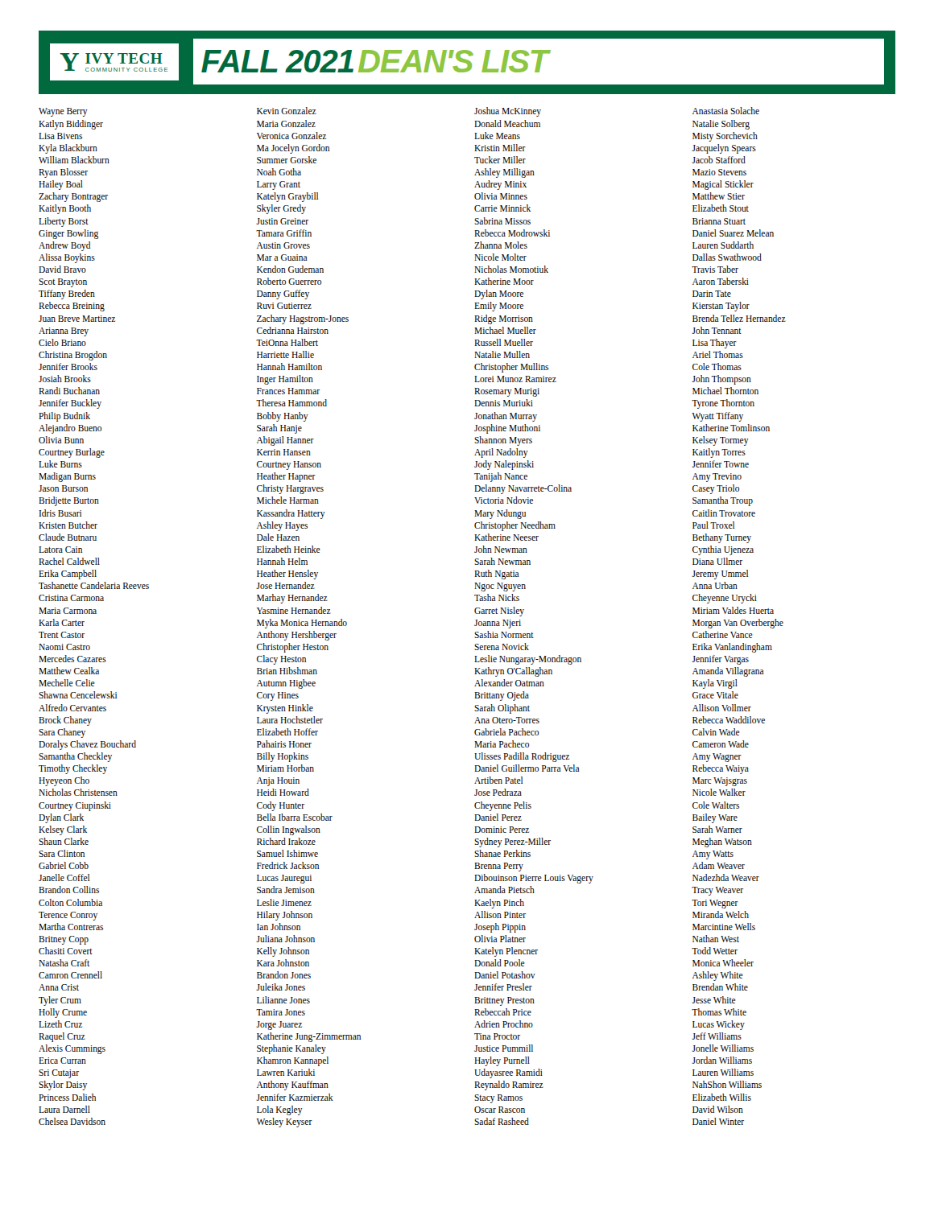Y
IVY TECH
Community College
FALL 2021 DEAN'S LIST
Wayne Berry
Katlyn Biddinger
Lisa Bivens
Kyla Blackburn
William Blackburn
Ryan Blosser
Hailey Boal
Zachary Bontrager
Kaitlyn Booth
Liberty Borst
Ginger Bowling
Andrew Boyd
Alissa Boykins
David Bravo
Scot Brayton
Tiffany Breden
Rebecca Breining
Juan Breve Martinez
Arianna Brey
Cielo Briano
Christina Brogdon
Jennifer Brooks
Josiah Brooks
Randi Buchanan
Jennifer Buckley
Philip Budnik
Alejandro Bueno
Olivia Bunn
Courtney Burlage
Luke Burns
Madigan Burns
Jason Burson
Bridjette Burton
Idris Busari
Kristen Butcher
Claude Butnaru
Latora Cain
Rachel Caldwell
Erika Campbell
Tashanette Candelaria Reeves
Cristina Carmona
Maria Carmona
Karla Carter
Trent Castor
Naomi Castro
Mercedes Cazares
Matthew Cealka
Mechelle Celie
Shawna Cencelewski
Alfredo Cervantes
Brock Chaney
Sara Chaney
Doralys Chavez Bouchard
Samantha Checkley
Timothy Checkley
Hyeyeon Cho
Nicholas Christensen
Courtney Ciupinski
Dylan Clark
Kelsey Clark
Shaun Clarke
Sara Clinton
Gabriel Cobb
Janelle Coffel
Brandon Collins
Colton Columbia
Terence Conroy
Martha Contreras
Britney Copp
Chasiti Covert
Natasha Craft
Camron Crennell
Anna Crist
Tyler Crum
Holly Crume
Lizeth Cruz
Raquel Cruz
Alexis Cummings
Erica Curran
Sri Cutajar
Skylor Daisy
Princess Dalieh
Laura Darnell
Chelsea Davidson
Kevin Gonzalez
Maria Gonzalez
Veronica Gonzalez
Ma Jocelyn Gordon
Summer Gorske
Noah Gotha
Larry Grant
Katelyn Graybill
Skyler Gredy
Justin Greiner
Tamara Griffin
Austin Groves
Mar a Guaina
Kendon Gudeman
Roberto Guerrero
Danny Guffey
Ruvi Gutierrez
Zachary Hagstrom-Jones
Cedrianna Hairston
TeiOnna Halbert
Harriette Hallie
Hannah Hamilton
Inger Hamilton
Frances Hammar
Theresa Hammond
Bobby Hanby
Sarah Hanje
Abigail Hanner
Kerrin Hansen
Courtney Hanson
Heather Hapner
Christy Hargraves
Michele Harman
Kassandra Hattery
Ashley Hayes
Dale Hazen
Elizabeth Heinke
Hannah Helm
Heather Hensley
Jose Hernandez
Marhay Hernandez
Yasmine Hernandez
Myka Monica Hernando
Anthony Hershberger
Christopher Heston
Clacy Heston
Brian Hibshman
Autumn Higbee
Cory Hines
Krysten Hinkle
Laura Hochstetler
Elizabeth Hoffer
Pahairis Honer
Billy Hopkins
Miriam Horban
Anja Houin
Heidi Howard
Cody Hunter
Bella Ibarra Escobar
Collin Ingwalson
Richard Irakoze
Samuel Ishimwe
Fredrick Jackson
Lucas Jauregui
Sandra Jemison
Leslie Jimenez
Hilary Johnson
Ian Johnson
Juliana Johnson
Kelly Johnson
Kara Johnston
Brandon Jones
Juleika Jones
Lilianne Jones
Tamira Jones
Jorge Juarez
Katherine Jung-Zimmerman
Stephanie Kanaley
Khamron Kannapel
Lawren Kariuki
Anthony Kauffman
Jennifer Kazmierzak
Lola Kegley
Wesley Keyser
Joshua McKinney
Donald Meachum
Luke Means
Kristin Miller
Tucker Miller
Ashley Milligan
Audrey Minix
Olivia Minnes
Carrie Minnick
Sabrina Missos
Rebecca Modrowski
Zhanna Moles
Nicole Molter
Nicholas Momotiuk
Katherine Moor
Dylan Moore
Emily Moore
Ridge Morrison
Michael Mueller
Russell Mueller
Natalie Mullen
Christopher Mullins
Lorei Munoz Ramirez
Rosemary Murigi
Dennis Muriuki
Jonathan Murray
Josphine Muthoni
Shannon Myers
April Nadolny
Jody Nalepinski
Tanijah Nance
Delanny Navarrete-Colina
Victoria Ndovie
Mary Ndungu
Christopher Needham
Katherine Neeser
John Newman
Sarah Newman
Ruth Ngatia
Ngoc Nguyen
Tasha Nicks
Garret Nisley
Joanna Njeri
Sashia Norment
Serena Novick
Leslie Nungaray-Mondragon
Kathryn O'Callaghan
Alexander Oatman
Brittany Ojeda
Sarah Oliphant
Ana Otero-Torres
Gabriela Pacheco
Maria Pacheco
Ulisses Padilla Rodriguez
Daniel Guillermo Parra Vela
Artiben Patel
Jose Pedraza
Cheyenne Pelis
Daniel Perez
Dominic Perez
Sydney Perez-Miller
Shanae Perkins
Brenna Perry
Dibouinson Pierre Louis Vagery
Amanda Pietsch
Kaelyn Pinch
Allison Pinter
Joseph Pippin
Olivia Platner
Katelyn Plencner
Donald Poole
Daniel Potashov
Jennifer Presler
Brittney Preston
Rebeccah Price
Adrien Prochno
Tina Proctor
Justice Pummill
Hayley Purnell
Udayasree Ramidi
Reynaldo Ramirez
Stacy Ramos
Oscar Rascon
Sadaf Rasheed
Anastasia Solache
Natalie Solberg
Misty Sorchevich
Jacquelyn Spears
Jacob Stafford
Mazio Stevens
Magical Stickler
Matthew Stier
Elizabeth Stout
Brianna Stuart
Daniel Suarez Melean
Lauren Suddarth
Dallas Swathwood
Travis Taber
Aaron Taberski
Darin Tate
Kierstan Taylor
Brenda Tellez Hernandez
John Tennant
Lisa Thayer
Ariel Thomas
Cole Thomas
John Thompson
Michael Thornton
Tyrone Thornton
Wyatt Tiffany
Katherine Tomlinson
Kelsey Tormey
Kaitlyn Torres
Jennifer Towne
Amy Trevino
Casey Triolo
Samantha Troup
Caitlin Trovatore
Paul Troxel
Bethany Turney
Cynthia Ujeneza
Diana Ullmer
Jeremy Ummel
Anna Urban
Cheyenne Urycki
Miriam Valdes Huerta
Morgan Van Overberghe
Catherine Vance
Erika Vanlandingham
Jennifer Vargas
Amanda Villagrana
Kayla Virgil
Grace Vitale
Allison Vollmer
Rebecca Waddilove
Calvin Wade
Cameron Wade
Amy Wagner
Rebecca Waiya
Marc Wajsgras
Nicole Walker
Cole Walters
Bailey Ware
Sarah Warner
Meghan Watson
Amy Watts
Adam Weaver
Nadezhda Weaver
Tracy Weaver
Tori Wegner
Miranda Welch
Marcintine Wells
Nathan West
Todd Wetter
Monica Wheeler
Ashley White
Brendan White
Jesse White
Thomas White
Lucas Wickey
Jeff Williams
Jonelle Williams
Jordan Williams
Lauren Williams
NahShon Williams
Elizabeth Willis
David Wilson
Daniel Winter